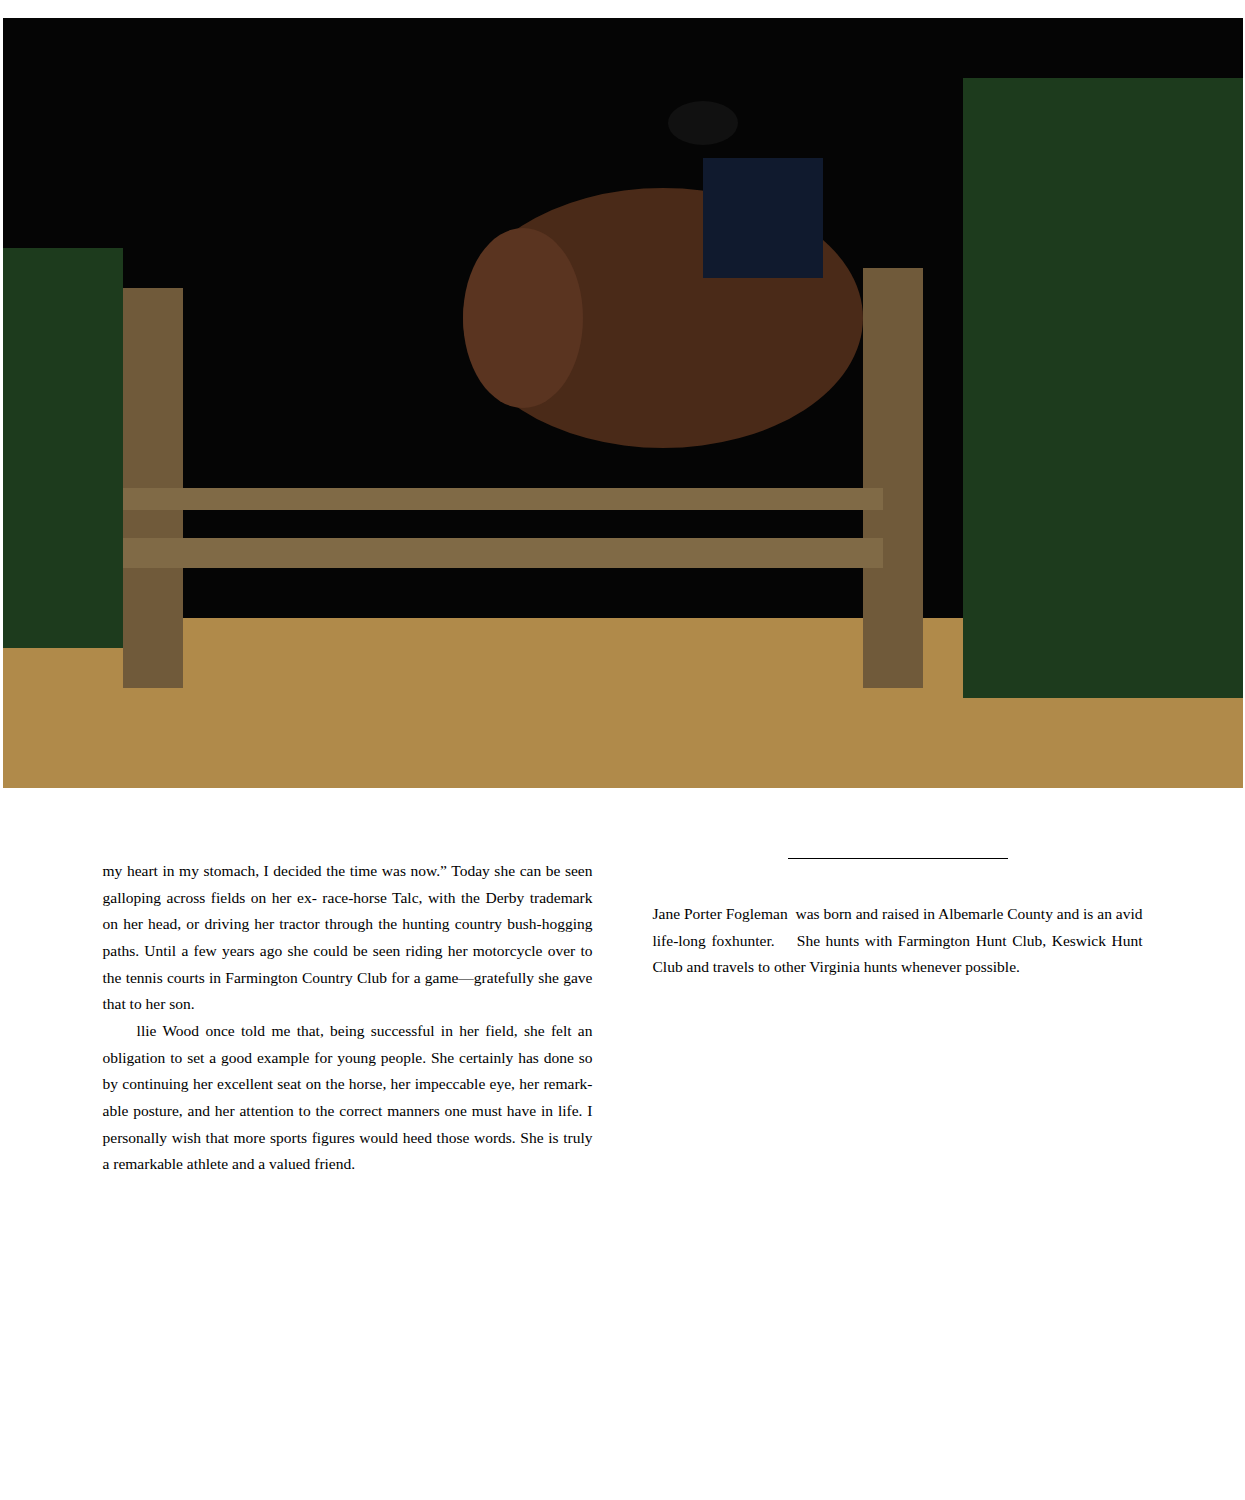my heart in my stomach, I decided the time was now.” Today she can be seen galloping across fields on her ex- race-horse Talc, with the Derby trademark on her head, or driving her tractor through the hunting country bush-hogging paths. Until a few years ago she could be seen riding her motorcycle over to the tennis courts in Farmington Country Club for a game—gratefully she gave that to her son.
llie Wood once told me that, being successful in her field, she felt an obligation to set a good example for young people. She certainly has done so by continuing her excellent seat on the horse, her impeccable eye, her remarkable posture, and her attention to the correct manners one must have in life. I personally wish that more sports figures would heed those words. She is truly a remarkable athlete and a valued friend.
Jane Porter Fogleman was born and raised in Albemarle County and is an avid life-long foxhunter. She hunts with Farmington Hunt Club, Keswick Hunt Club and travels to other Virginia hunts whenever possible.